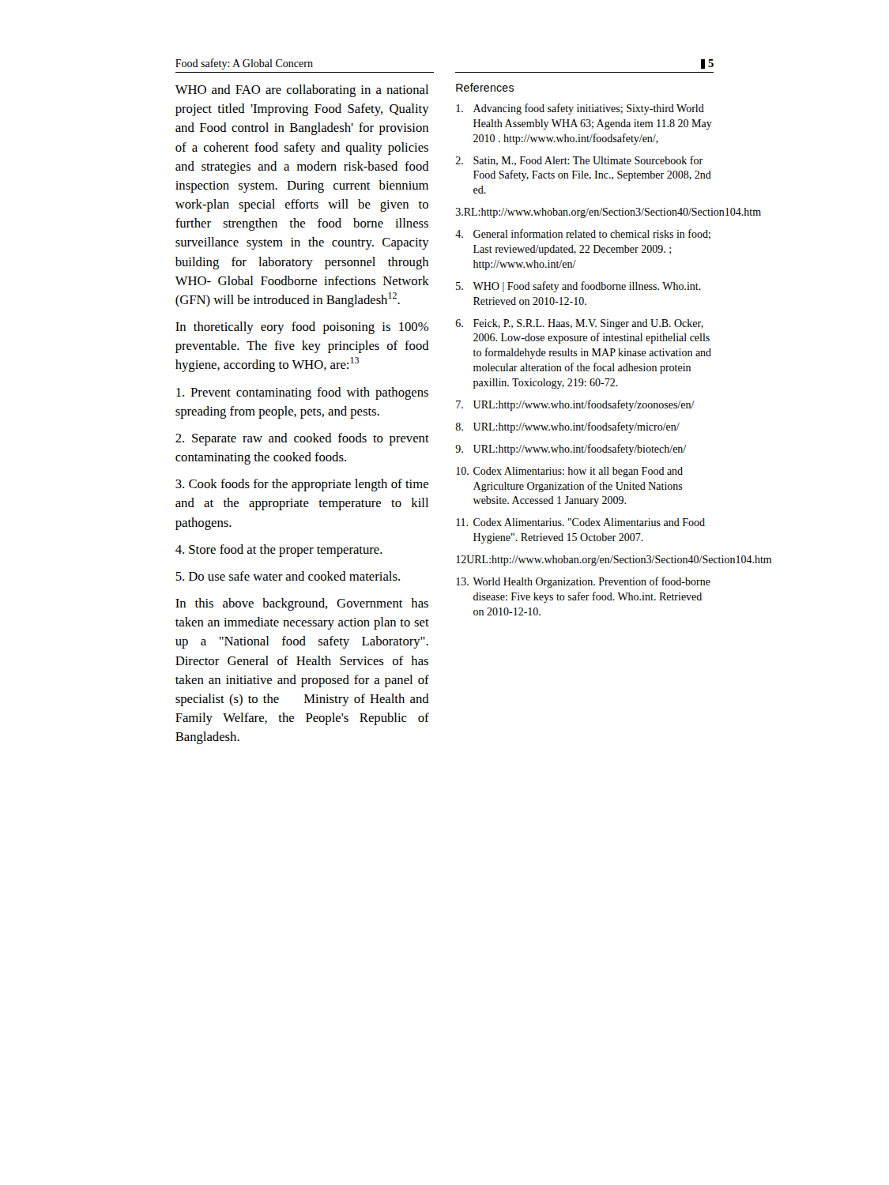Food safety: A Global Concern
5
WHO and FAO are collaborating in a national project titled 'Improving Food Safety, Quality and Food control in Bangladesh' for provision of a coherent food safety and quality policies and strategies and a modern risk-based food inspection system. During current biennium work-plan special efforts will be given to further strengthen the food borne illness surveillance system in the country. Capacity building for laboratory personnel through WHO- Global Foodborne infections Network (GFN) will be introduced in Bangladesh12.
In thoretically eory food poisoning is 100% preventable. The five key principles of food hygiene, according to WHO, are:13
1. Prevent contaminating food with pathogens spreading from people, pets, and pests.
2. Separate raw and cooked foods to prevent contaminating the cooked foods.
3. Cook foods for the appropriate length of time and at the appropriate temperature to kill pathogens.
4. Store food at the proper temperature.
5. Do use safe water and cooked materials.
In this above background, Government has taken an immediate necessary action plan to set up a "National food safety Laboratory". Director General of Health Services of has taken an initiative and proposed for a panel of specialist (s) to the Ministry of Health and Family Welfare, the People's Republic of Bangladesh.
References
1. Advancing food safety initiatives; Sixty-third World Health Assembly WHA 63; Agenda item 11.8 20 May 2010 . http://www.who.int/foodsafety/en/,
2. Satin, M., Food Alert: The Ultimate Sourcebook for Food Safety, Facts on File, Inc., September 2008, 2nd ed.
3.RL:http://www.whoban.org/en/Section3/Section40/Section104.htm
4. General information related to chemical risks in food; Last reviewed/updated, 22 December 2009. ; http://www.who.int/en/
5. WHO | Food safety and foodborne illness. Who.int. Retrieved on 2010-12-10.
6. Feick, P., S.R.L. Haas, M.V. Singer and U.B. Ocker, 2006. Low-dose exposure of intestinal epithelial cells to formaldehyde results in MAP kinase activation and molecular alteration of the focal adhesion protein paxillin. Toxicology, 219: 60-72.
7. URL:http://www.who.int/foodsafety/zoonoses/en/
8. URL:http://www.who.int/foodsafety/micro/en/
9. URL:http://www.who.int/foodsafety/biotech/en/
10. Codex Alimentarius: how it all began Food and Agriculture Organization of the United Nations website. Accessed 1 January 2009.
11. Codex Alimentarius. "Codex Alimentarius and Food Hygiene". Retrieved 15 October 2007.
12URL:http://www.whoban.org/en/Section3/Section40/Section104.htm
13. World Health Organization. Prevention of food-borne disease: Five keys to safer food. Who.int. Retrieved on 2010-12-10.